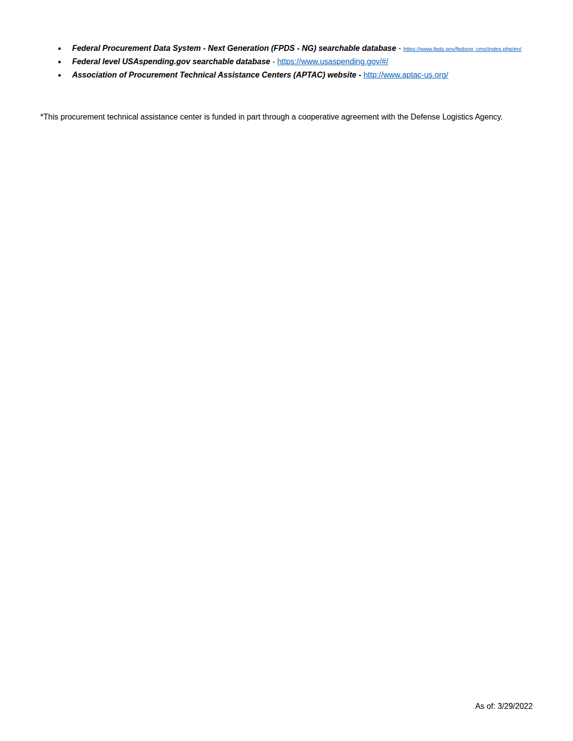Federal Procurement Data System - Next Generation (FPDS - NG) searchable database - https://www.fpds.gov/fpdsng_cms/index.php/en/
Federal level USAspending.gov searchable database - https://www.usaspending.gov/#/
Association of Procurement Technical Assistance Centers (APTAC) website - http://www.aptac-us.org/
*This procurement technical assistance center is funded in part through a cooperative agreement with the Defense Logistics Agency.
As of: 3/29/2022